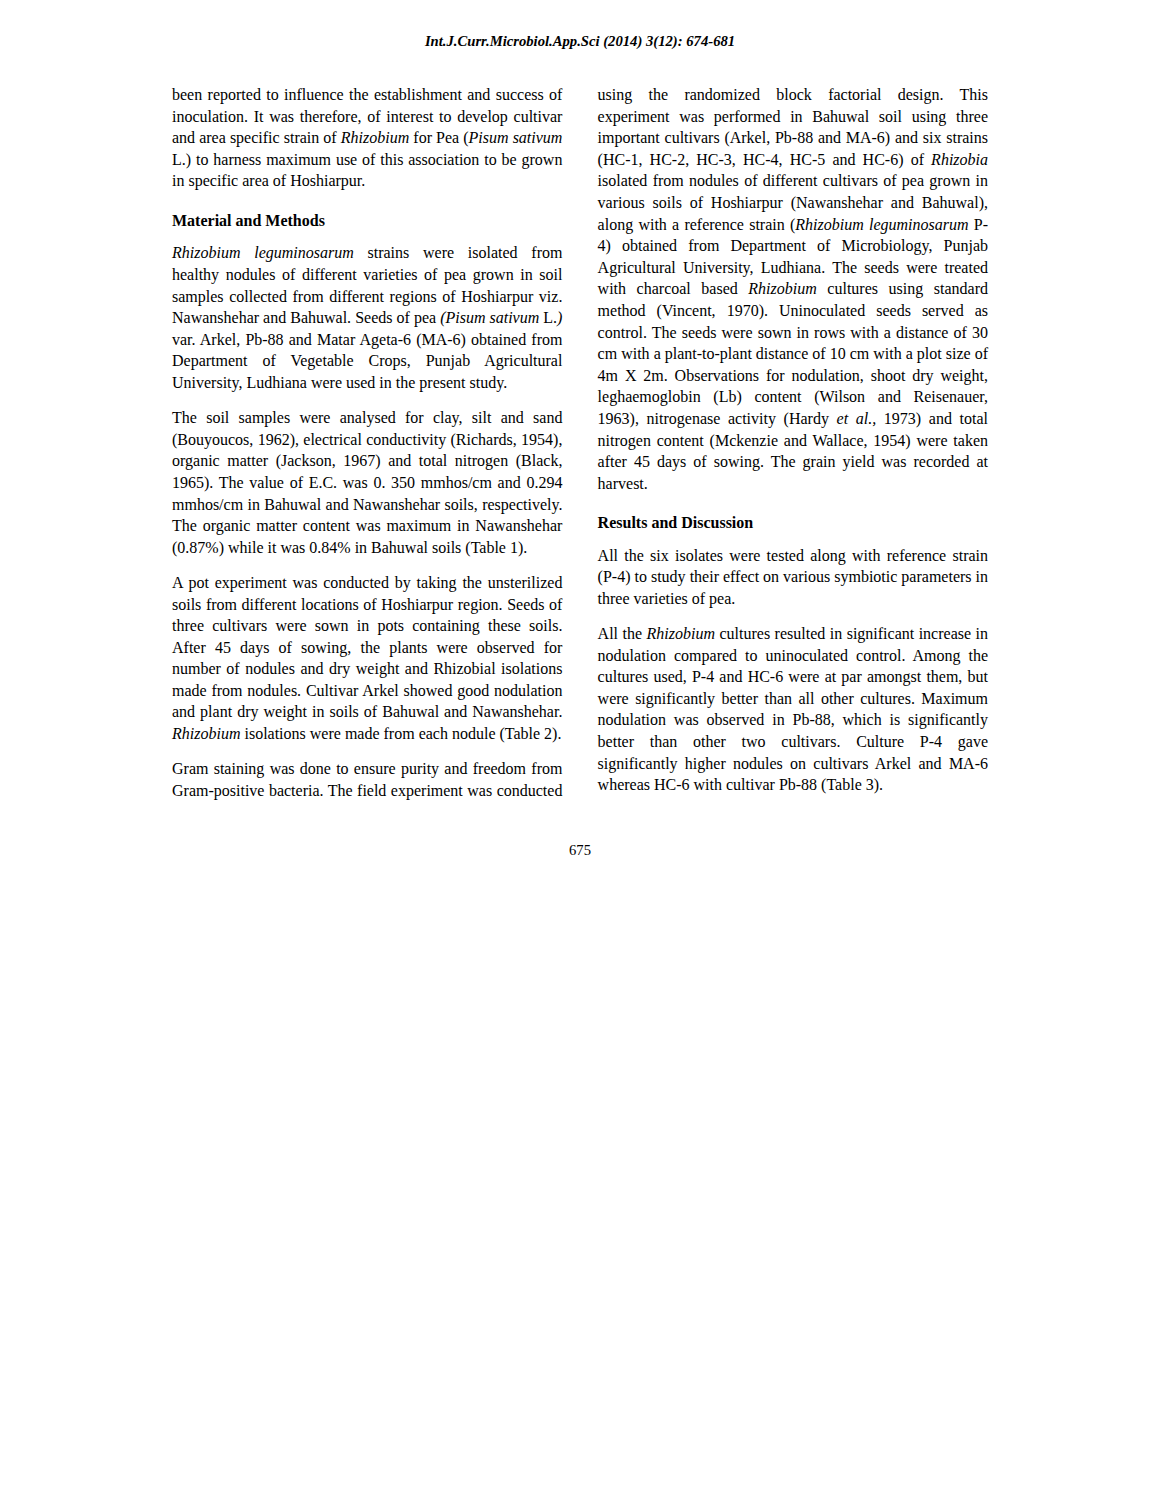Int.J.Curr.Microbiol.App.Sci (2014) 3(12): 674-681
been reported to influence the establishment and success of inoculation. It was therefore, of interest to develop cultivar and area specific strain of Rhizobium for Pea (Pisum sativum L.) to harness maximum use of this association to be grown in specific area of Hoshiarpur.
Material and Methods
Rhizobium leguminosarum strains were isolated from healthy nodules of different varieties of pea grown in soil samples collected from different regions of Hoshiarpur viz. Nawanshehar and Bahuwal. Seeds of pea (Pisum sativum L.) var. Arkel, Pb-88 and Matar Ageta-6 (MA-6) obtained from Department of Vegetable Crops, Punjab Agricultural University, Ludhiana were used in the present study.
The soil samples were analysed for clay, silt and sand (Bouyoucos, 1962), electrical conductivity (Richards, 1954), organic matter (Jackson, 1967) and total nitrogen (Black, 1965). The value of E.C. was 0. 350 mmhos/cm and 0.294 mmhos/cm in Bahuwal and Nawanshehar soils, respectively. The organic matter content was maximum in Nawanshehar (0.87%) while it was 0.84% in Bahuwal soils (Table 1).
A pot experiment was conducted by taking the unsterilized soils from different locations of Hoshiarpur region. Seeds of three cultivars were sown in pots containing these soils. After 45 days of sowing, the plants were observed for number of nodules and dry weight and Rhizobial isolations made from nodules. Cultivar Arkel showed good nodulation and plant dry weight in soils of Bahuwal and Nawanshehar. Rhizobium isolations were made from each nodule (Table 2).
Gram staining was done to ensure purity and freedom from Gram-positive bacteria. The field experiment was conducted using the randomized block factorial design. This experiment was performed in Bahuwal soil using three important cultivars (Arkel, Pb-88 and MA-6) and six strains (HC-1, HC-2, HC-3, HC-4, HC-5 and HC-6) of Rhizobia isolated from nodules of different cultivars of pea grown in various soils of Hoshiarpur (Nawanshehar and Bahuwal), along with a reference strain (Rhizobium leguminosarum P-4) obtained from Department of Microbiology, Punjab Agricultural University, Ludhiana. The seeds were treated with charcoal based Rhizobium cultures using standard method (Vincent, 1970). Uninoculated seeds served as control. The seeds were sown in rows with a distance of 30 cm with a plant-to-plant distance of 10 cm with a plot size of 4m X 2m. Observations for nodulation, shoot dry weight, leghaemoglobin (Lb) content (Wilson and Reisenauer, 1963), nitrogenase activity (Hardy et al., 1973) and total nitrogen content (Mckenzie and Wallace, 1954) were taken after 45 days of sowing. The grain yield was recorded at harvest.
Results and Discussion
All the six isolates were tested along with reference strain (P-4) to study their effect on various symbiotic parameters in three varieties of pea.
All the Rhizobium cultures resulted in significant increase in nodulation compared to uninoculated control. Among the cultures used, P-4 and HC-6 were at par amongst them, but were significantly better than all other cultures. Maximum nodulation was observed in Pb-88, which is significantly better than other two cultivars. Culture P-4 gave significantly higher nodules on cultivars Arkel and MA-6 whereas HC-6 with cultivar Pb-88 (Table 3).
675